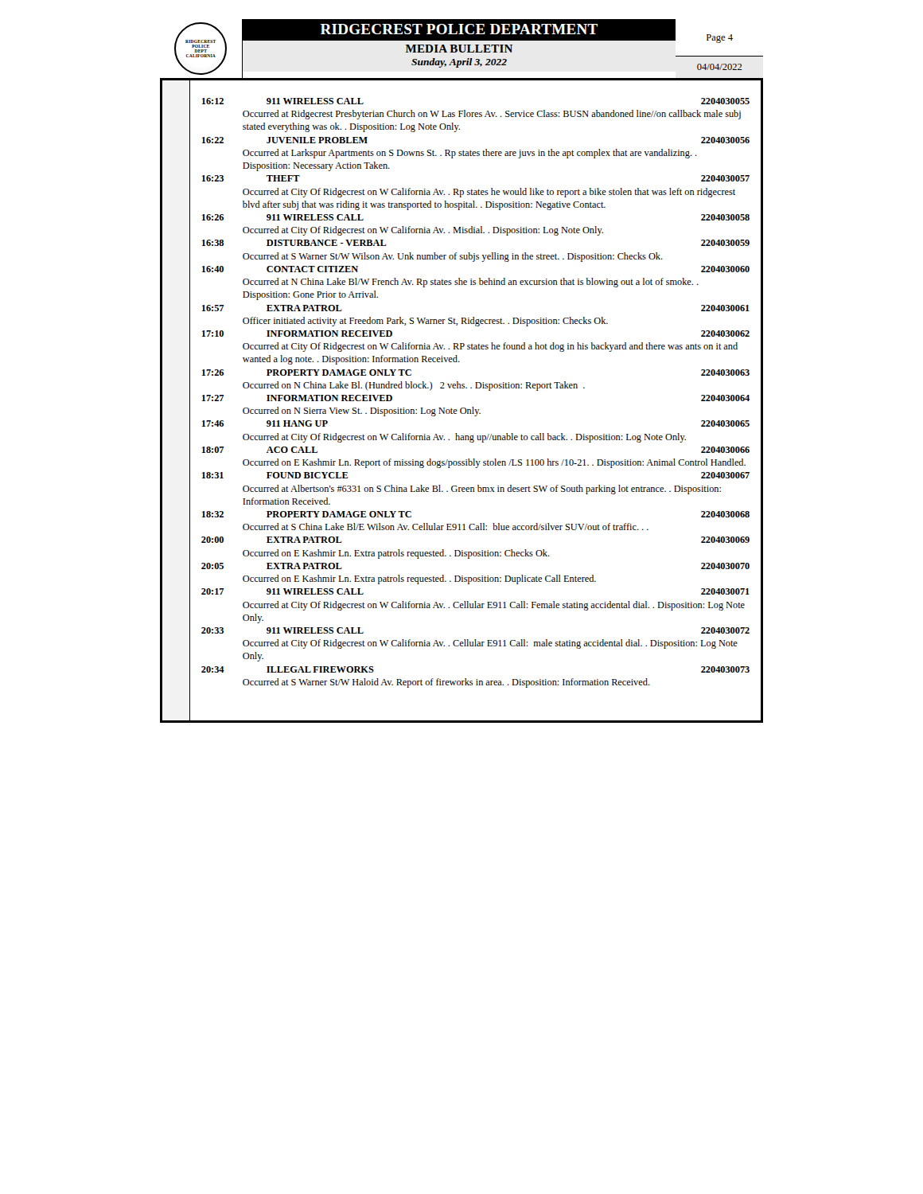RIDGECREST
POLICE
DEPT
CALIFORNIA
RIDGECREST POLICE DEPARTMENT
MEDIA BULLETIN
Sunday, April 3, 2022
Page 4
04/04/2022
16:12 911 WIRELESS CALL 2204030055
Occurred at Ridgecrest Presbyterian Church on W Las Flores Av. . Service Class: BUSN abandoned line//on callback male subj stated everything was ok. . Disposition: Log Note Only.
16:22 JUVENILE PROBLEM 2204030056
Occurred at Larkspur Apartments on S Downs St. . Rp states there are juvs in the apt complex that are vandalizing. . Disposition: Necessary Action Taken.
16:23 THEFT 2204030057
Occurred at City Of Ridgecrest on W California Av. . Rp states he would like to report a bike stolen that was left on ridgecrest blvd after subj that was riding it was transported to hospital. . Disposition: Negative Contact.
16:26 911 WIRELESS CALL 2204030058
Occurred at City Of Ridgecrest on W California Av. . Misdial. . Disposition: Log Note Only.
16:38 DISTURBANCE - VERBAL 2204030059
Occurred at S Warner St/W Wilson Av. Unk number of subjs yelling in the street. . Disposition: Checks Ok.
16:40 CONTACT CITIZEN 2204030060
Occurred at N China Lake Bl/W French Av. Rp states she is behind an excursion that is blowing out a lot of smoke. . Disposition: Gone Prior to Arrival.
16:57 EXTRA PATROL 2204030061
Officer initiated activity at Freedom Park, S Warner St, Ridgecrest. . Disposition: Checks Ok.
17:10 INFORMATION RECEIVED 2204030062
Occurred at City Of Ridgecrest on W California Av. . RP states he found a hot dog in his backyard and there was ants on it and wanted a log note. . Disposition: Information Received.
17:26 PROPERTY DAMAGE ONLY TC 2204030063
Occurred on N China Lake Bl. (Hundred block.) 2 vehs. . Disposition: Report Taken .
17:27 INFORMATION RECEIVED 2204030064
Occurred on N Sierra View St. . Disposition: Log Note Only.
17:46 911 HANG UP 2204030065
Occurred at City Of Ridgecrest on W California Av. . hang up//unable to call back. . Disposition: Log Note Only.
18:07 ACO CALL 2204030066
Occurred on E Kashmir Ln. Report of missing dogs/possibly stolen /LS 1100 hrs /10-21. . Disposition: Animal Control Handled.
18:31 FOUND BICYCLE 2204030067
Occurred at Albertson's #6331 on S China Lake Bl. . Green bmx in desert SW of South parking lot entrance. . Disposition: Information Received.
18:32 PROPERTY DAMAGE ONLY TC 2204030068
Occurred at S China Lake Bl/E Wilson Av. Cellular E911 Call: blue accord/silver SUV/out of traffic. . .
20:00 EXTRA PATROL 2204030069
Occurred on E Kashmir Ln. Extra patrols requested. . Disposition: Checks Ok.
20:05 EXTRA PATROL 2204030070
Occurred on E Kashmir Ln. Extra patrols requested. . Disposition: Duplicate Call Entered.
20:17 911 WIRELESS CALL 2204030071
Occurred at City Of Ridgecrest on W California Av. . Cellular E911 Call: Female stating accidental dial. . Disposition: Log Note Only.
20:33 911 WIRELESS CALL 2204030072
Occurred at City Of Ridgecrest on W California Av. . Cellular E911 Call: male stating accidental dial. . Disposition: Log Note Only.
20:34 ILLEGAL FIREWORKS 2204030073
Occurred at S Warner St/W Haloid Av. Report of fireworks in area. . Disposition: Information Received.